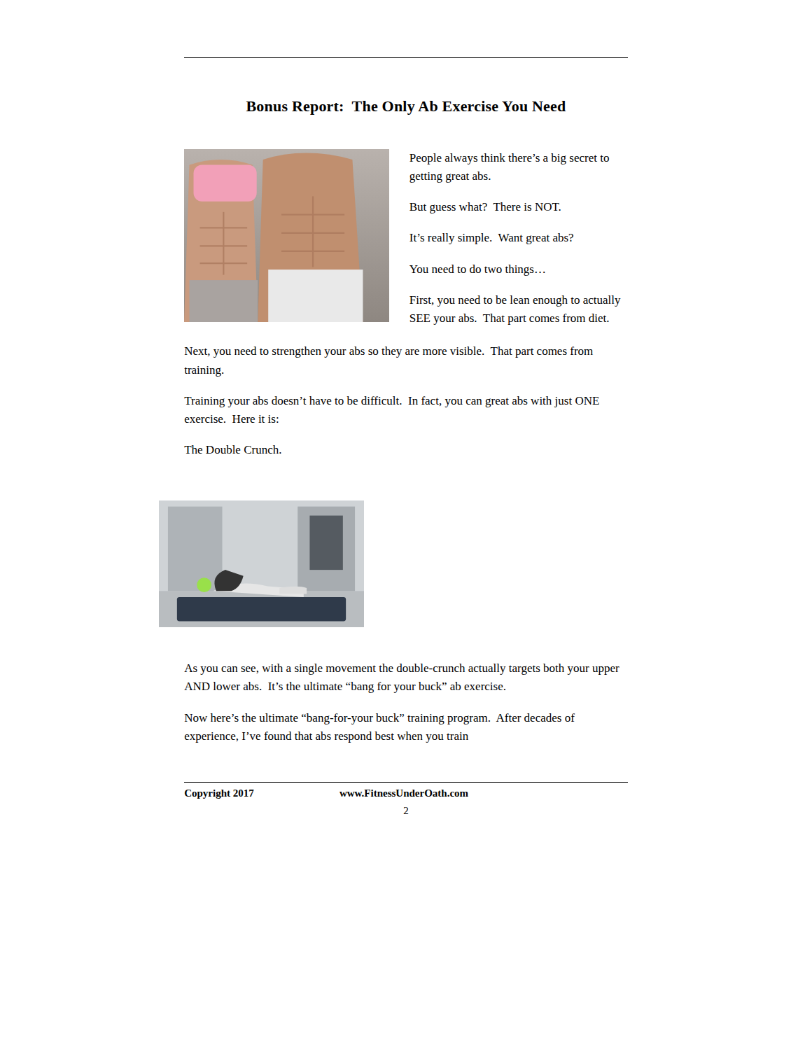Bonus Report: The Only Ab Exercise You Need
People always think there’s a big secret to getting great abs.
But guess what? There is NOT.
It’s really simple. Want great abs?
You need to do two things…
First, you need to be lean enough to actually SEE your abs. That part comes from diet.
Next, you need to strengthen your abs so they are more visible. That part comes from training.
Training your abs doesn’t have to be difficult. In fact, you can great abs with just ONE exercise. Here it is:
The Double Crunch.
As you can see, with a single movement the double-crunch actually targets both your upper AND lower abs. It’s the ultimate “bang for your buck” ab exercise.
Now here’s the ultimate “bang-for-your buck” training program. After decades of experience, I’ve found that abs respond best when you train
Copyright 2017
www.FitnessUnderOath.com
2